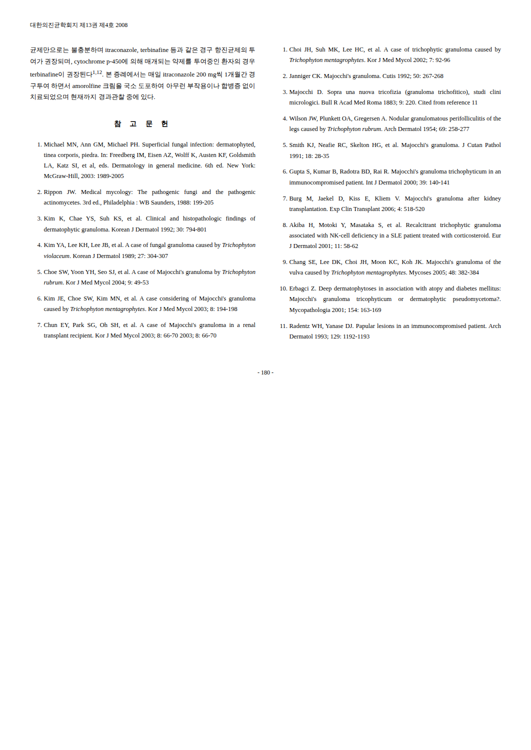대한의진균학회지 제13권 제4호 2008
균제만으로는 불충분하며 itraconazole, terbinafine 등과 같은 경구 항진균제의 투여가 권장되며, cytochrome p-450에 의해 매개되는 약제를 투여중인 환자의 경우 terbinafine이 권장된다1,12. 본 증례에서는 매일 itraconazole 200 mg씩 1개월간 경구투여 하면서 amorolfine 크림을 국소 도포하여 아무런 부작용이나 합병증 없이 치료되었으며 현재까지 경과관찰 중에 있다.
참 고 문 헌
Michael MN, Ann GM, Michael PH. Superficial fungal infection: dermatophyted, tinea corporis, piedra. In: Freedberg IM, Eisen AZ, Wolff K, Austen KF, Goldsmith LA, Katz SI, et al, eds. Dermatology in general medicine. 6th ed. New York: McGraw-Hill, 2003: 1989-2005
Rippon JW. Medical mycology: The pathogenic fungi and the pathogenic actinomycetes. 3rd ed., Philadelphia : WB Saunders, 1988: 199-205
Kim K, Chae YS, Suh KS, et al. Clinical and histopathologic findings of dermatophytic granuloma. Korean J Dermatol 1992; 30: 794-801
Kim YA, Lee KH, Lee JB, et al. A case of fungal granuloma caused by Trichophyton violaceum. Korean J Dermatol 1989; 27: 304-307
Choe SW, Yoon YH, Seo SJ, et al. A case of Majocchi's granuloma by Trichophyton rubrum. Kor J Med Mycol 2004; 9: 49-53
Kim JE, Choe SW, Kim MN, et al. A case considering of Majocchi's granuloma caused by Trichophyton mentagrophytes. Kor J Med Mycol 2003; 8: 194-198
Chun EY, Park SG, Oh SH, et al. A case of Majocchi's granuloma in a renal transplant recipient. Kor J Med Mycol 2003; 8: 66-70 2003; 8: 66-70
Choi JH, Suh MK, Lee HC, et al. A case of trichophytic granuloma caused by Trichophyton mentagrophytes. Kor J Med Mycol 2002; 7: 92-96
Janniger CK. Majocchi's granuloma. Cutis 1992; 50: 267-268
Majocchi D. Sopra una nuova tricofizia (granuloma trichofitico), studi clini micrologici. Bull R Acad Med Roma 1883; 9: 220. Cited from reference 11
Wilson JW, Plunkett OA, Gregersen A. Nodular granulomatous perifolliculitis of the legs caused by Trichophyton rubrum. Arch Dermatol 1954; 69: 258-277
Smith KJ, Neafie RC, Skelton HG, et al. Majocchi's granuloma. J Cutan Pathol 1991; 18: 28-35
Gupta S, Kumar B, Radotra BD, Rai R. Majocchi's granuloma trichophyticum in an immunocompromised patient. Int J Dermatol 2000; 39: 140-141
Burg M, Jaekel D, Kiss E, Kliem V. Majocchi's granuloma after kidney transplantation. Exp Clin Transplant 2006; 4: 518-520
Akiba H, Motoki Y, Masataka S, et al. Recalcitrant trichophytic granuloma associated with NK-cell deficiency in a SLE patient treated with corticosteroid. Eur J Dermatol 2001; 11: 58-62
Chang SE, Lee DK, Choi JH, Moon KC, Koh JK. Majocchi's granuloma of the vulva caused by Trichophyton mentagrophytes. Mycoses 2005; 48: 382-384
Erbagci Z. Deep dermatophytoses in association with atopy and diabetes mellitus: Majocchi's granuloma tricophyticum or dermatophytic pseudomycetoma?. Mycopathologia 2001; 154: 163-169
Radentz WH, Yanase DJ. Papular lesions in an immunocompromised patient. Arch Dermatol 1993; 129: 1192-1193
- 180 -